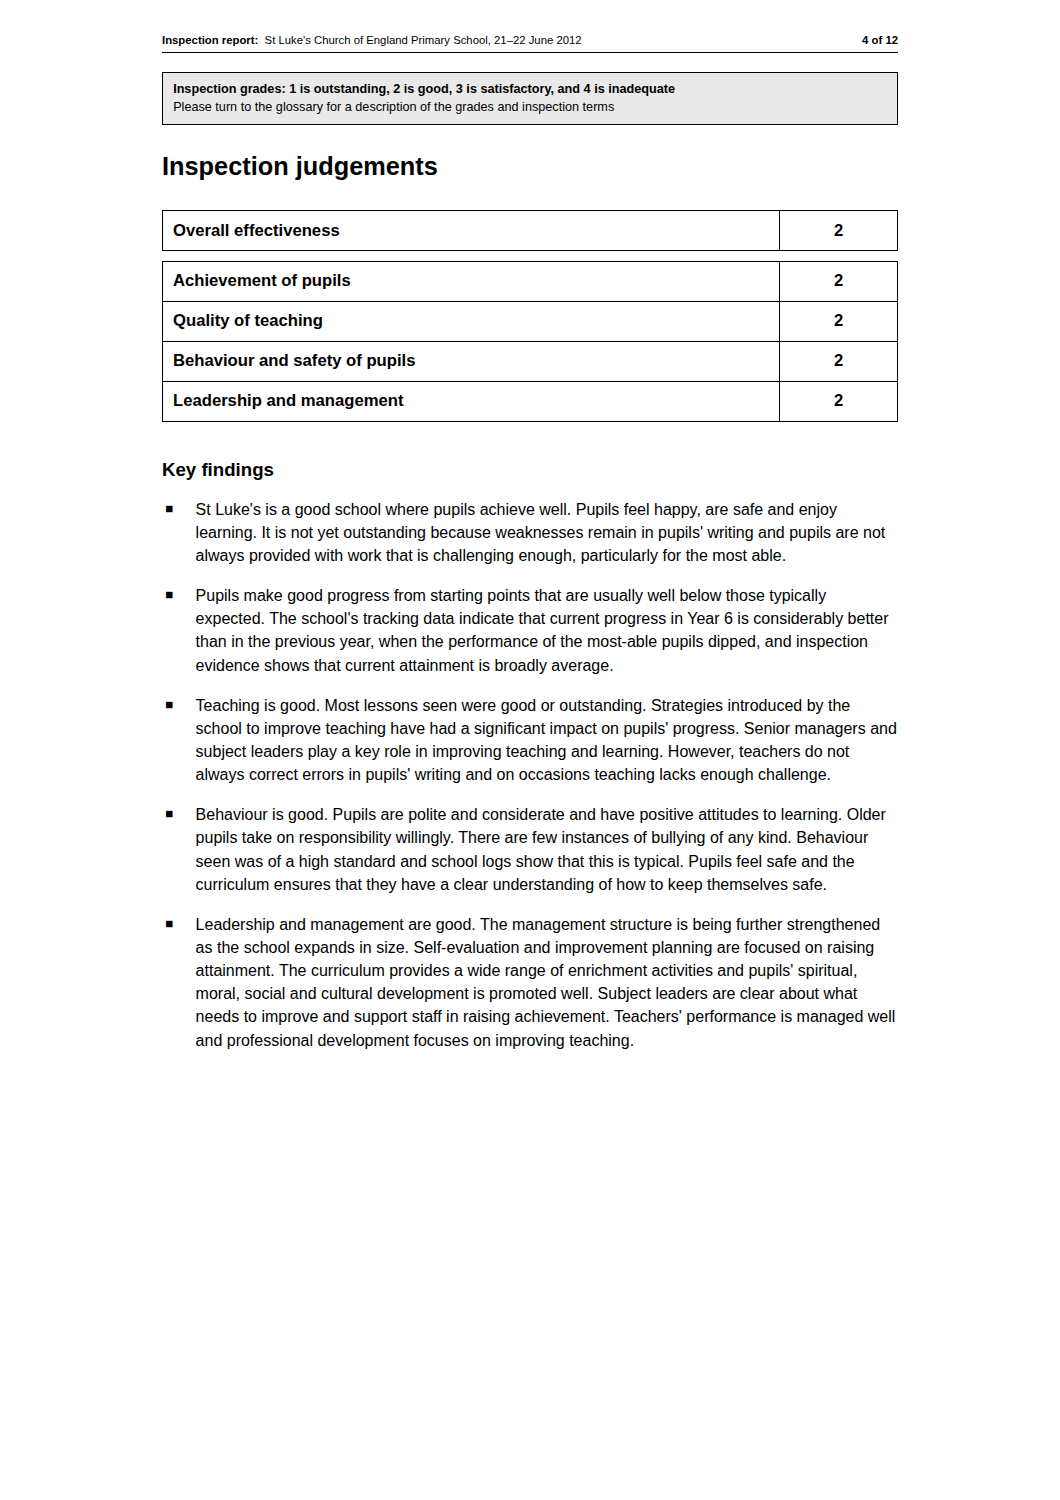Inspection report: St Luke's Church of England Primary School, 21–22 June 2012
4 of 12
Inspection grades: 1 is outstanding, 2 is good, 3 is satisfactory, and 4 is inadequate
Please turn to the glossary for a description of the grades and inspection terms
Inspection judgements
| Overall effectiveness | 2 |
| Achievement of pupils | 2 |
| Quality of teaching | 2 |
| Behaviour and safety of pupils | 2 |
| Leadership and management | 2 |
Key findings
St Luke's is a good school where pupils achieve well. Pupils feel happy, are safe and enjoy learning. It is not yet outstanding because weaknesses remain in pupils' writing and pupils are not always provided with work that is challenging enough, particularly for the most able.
Pupils make good progress from starting points that are usually well below those typically expected. The school's tracking data indicate that current progress in Year 6 is considerably better than in the previous year, when the performance of the most-able pupils dipped, and inspection evidence shows that current attainment is broadly average.
Teaching is good. Most lessons seen were good or outstanding. Strategies introduced by the school to improve teaching have had a significant impact on pupils' progress. Senior managers and subject leaders play a key role in improving teaching and learning. However, teachers do not always correct errors in pupils' writing and on occasions teaching lacks enough challenge.
Behaviour is good. Pupils are polite and considerate and have positive attitudes to learning. Older pupils take on responsibility willingly. There are few instances of bullying of any kind. Behaviour seen was of a high standard and school logs show that this is typical. Pupils feel safe and the curriculum ensures that they have a clear understanding of how to keep themselves safe.
Leadership and management are good. The management structure is being further strengthened as the school expands in size. Self-evaluation and improvement planning are focused on raising attainment. The curriculum provides a wide range of enrichment activities and pupils' spiritual, moral, social and cultural development is promoted well. Subject leaders are clear about what needs to improve and support staff in raising achievement. Teachers' performance is managed well and professional development focuses on improving teaching.